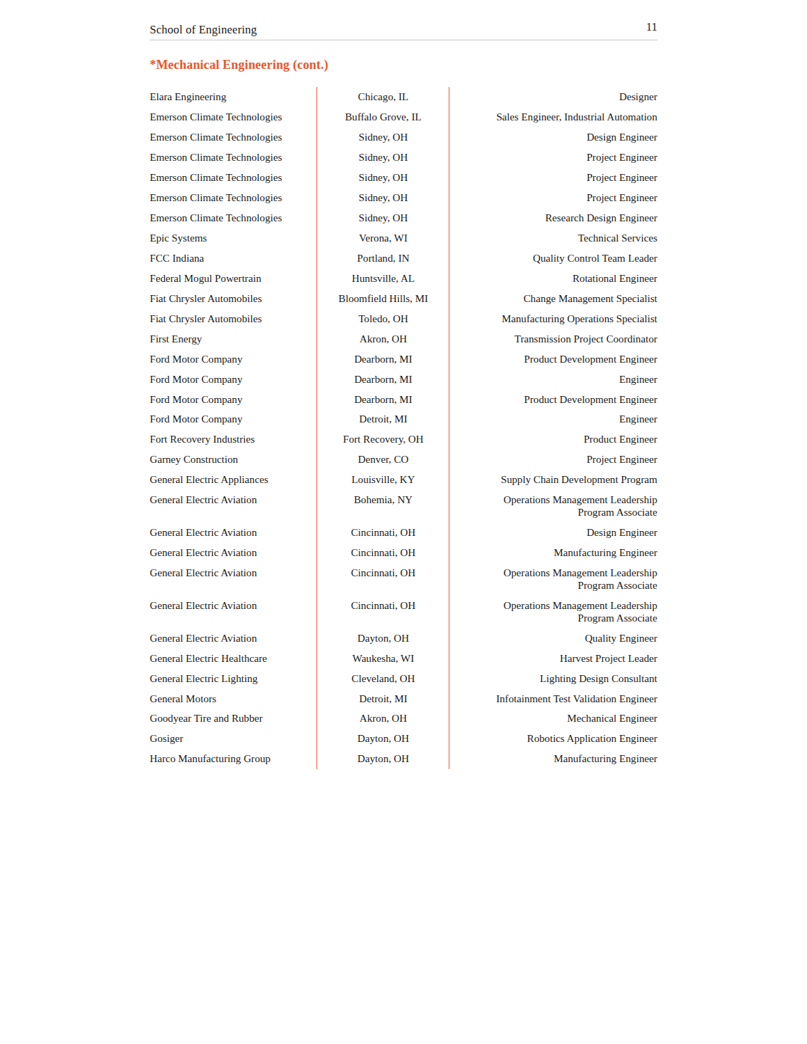School of Engineering 11
*Mechanical Engineering (cont.)
| Elara Engineering | Chicago, IL | Designer |
| Emerson Climate Technologies | Buffalo Grove, IL | Sales Engineer, Industrial Automation |
| Emerson Climate Technologies | Sidney, OH | Design Engineer |
| Emerson Climate Technologies | Sidney, OH | Project Engineer |
| Emerson Climate Technologies | Sidney, OH | Project Engineer |
| Emerson Climate Technologies | Sidney, OH | Project Engineer |
| Emerson Climate Technologies | Sidney, OH | Research Design Engineer |
| Epic Systems | Verona, WI | Technical Services |
| FCC Indiana | Portland, IN | Quality Control Team Leader |
| Federal Mogul Powertrain | Huntsville, AL | Rotational Engineer |
| Fiat Chrysler Automobiles | Bloomfield Hills, MI | Change Management Specialist |
| Fiat Chrysler Automobiles | Toledo, OH | Manufacturing Operations Specialist |
| First Energy | Akron, OH | Transmission Project Coordinator |
| Ford Motor Company | Dearborn, MI | Product Development Engineer |
| Ford Motor Company | Dearborn, MI | Engineer |
| Ford Motor Company | Dearborn, MI | Product Development Engineer |
| Ford Motor Company | Detroit, MI | Engineer |
| Fort Recovery Industries | Fort Recovery, OH | Product Engineer |
| Garney Construction | Denver, CO | Project Engineer |
| General Electric Appliances | Louisville, KY | Supply Chain Development Program |
| General Electric Aviation | Bohemia, NY | Operations Management Leadership Program Associate |
| General Electric Aviation | Cincinnati, OH | Design Engineer |
| General Electric Aviation | Cincinnati, OH | Manufacturing Engineer |
| General Electric Aviation | Cincinnati, OH | Operations Management Leadership Program Associate |
| General Electric Aviation | Cincinnati, OH | Operations Management Leadership Program Associate |
| General Electric Aviation | Dayton, OH | Quality Engineer |
| General Electric Healthcare | Waukesha, WI | Harvest Project Leader |
| General Electric Lighting | Cleveland, OH | Lighting Design Consultant |
| General Motors | Detroit, MI | Infotainment Test Validation Engineer |
| Goodyear Tire and Rubber | Akron, OH | Mechanical Engineer |
| Gosiger | Dayton, OH | Robotics Application Engineer |
| Harco Manufacturing Group | Dayton, OH | Manufacturing Engineer |